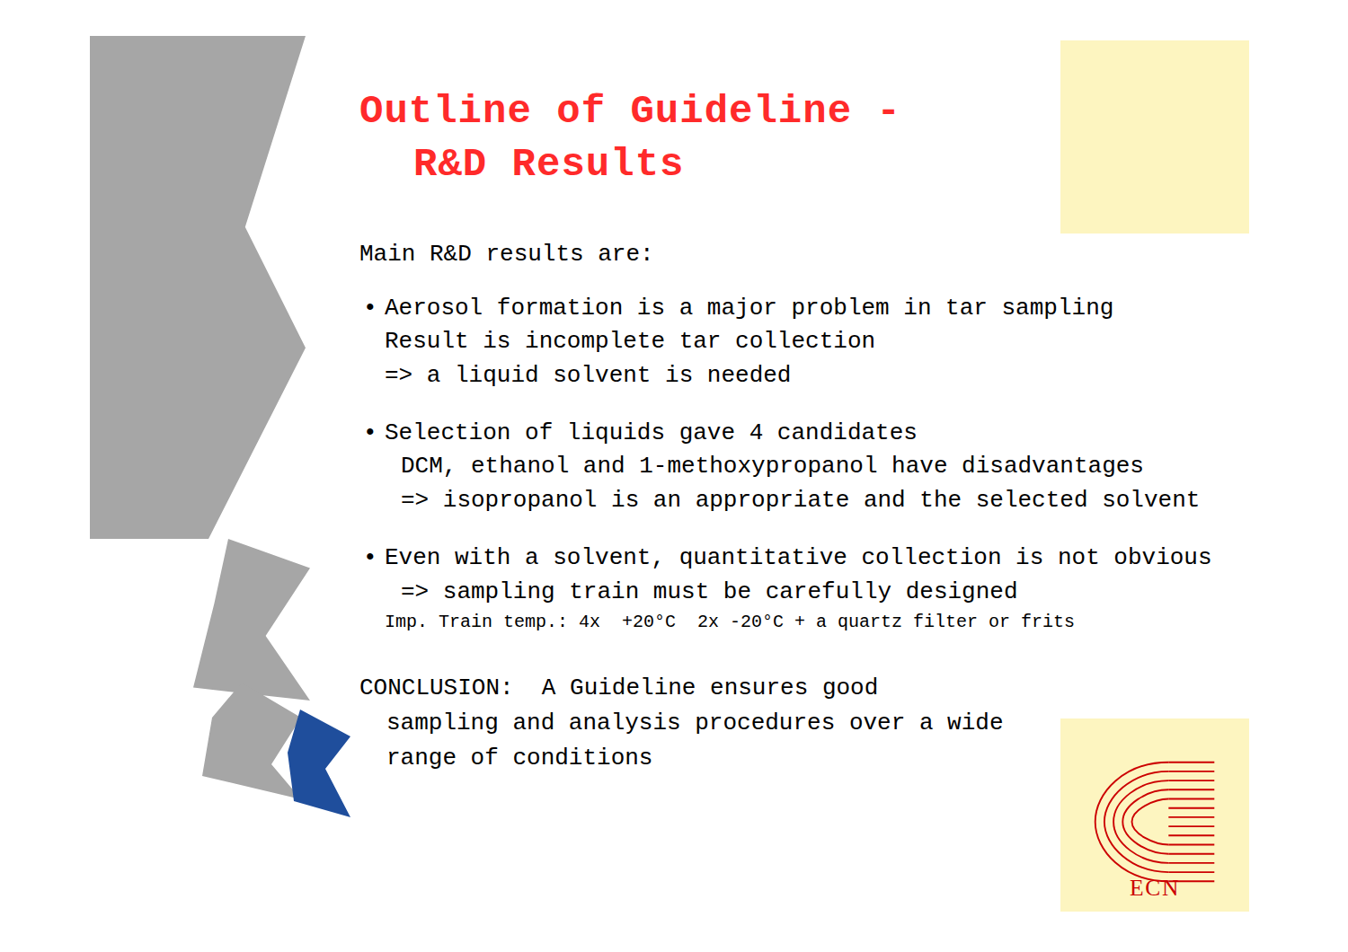Outline of Guideline -R&D Results
Main R&D results are:
Aerosol formation is a major problem in tar sampling Result is incomplete tar collection => a liquid solvent is needed
Selection of liquids gave 4 candidates DCM, ethanol and 1-methoxypropanol have disadvantages => isopropanol is an appropriate and the selected solvent
Even with a solvent, quantitative collection is not obvious => sampling train must be carefully designed Imp. Train temp.: 4x +20°C 2x -20°C + a quartz filter or frits
CONCLUSION: A Guideline ensures good sampling and analysis procedures over a wide range of conditions
ECN